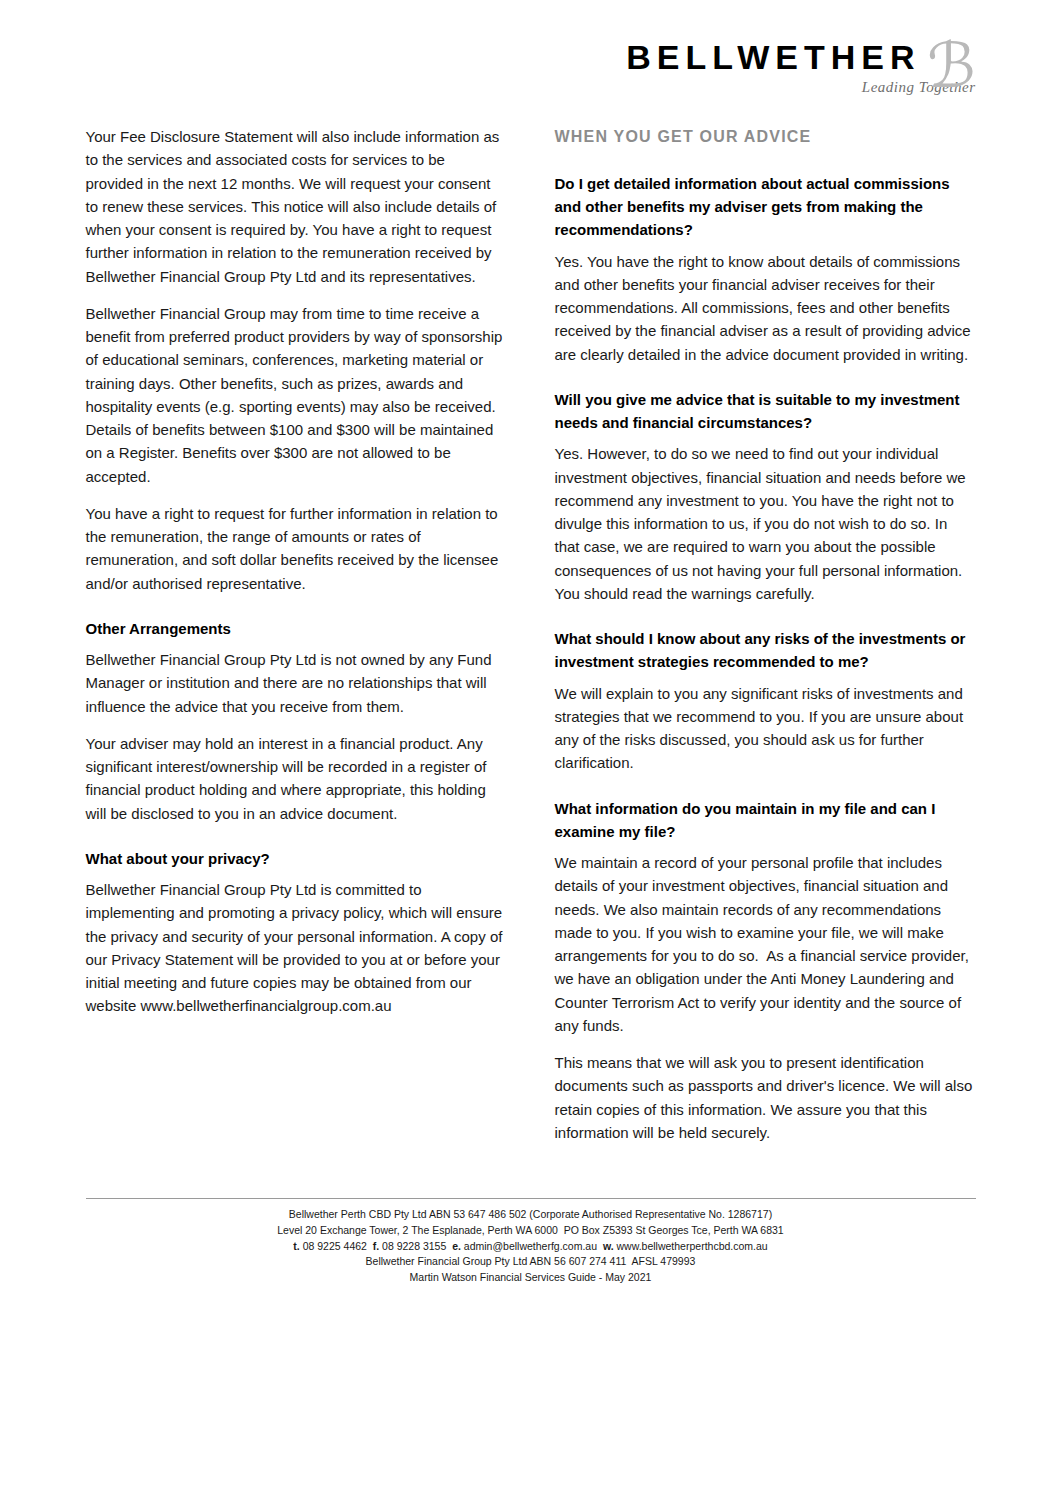BELLWETHERℬ
Leading Together
Your Fee Disclosure Statement will also include information as to the services and associated costs for services to be provided in the next 12 months. We will request your consent to renew these services. This notice will also include details of when your consent is required by. You have a right to request further information in relation to the remuneration received by Bellwether Financial Group Pty Ltd and its representatives.
Bellwether Financial Group may from time to time receive a benefit from preferred product providers by way of sponsorship of educational seminars, conferences, marketing material or training days. Other benefits, such as prizes, awards and hospitality events (e.g. sporting events) may also be received. Details of benefits between $100 and $300 will be maintained on a Register. Benefits over $300 are not allowed to be accepted.
You have a right to request for further information in relation to the remuneration, the range of amounts or rates of remuneration, and soft dollar benefits received by the licensee and/or authorised representative.
Other Arrangements
Bellwether Financial Group Pty Ltd is not owned by any Fund Manager or institution and there are no relationships that will influence the advice that you receive from them.
Your adviser may hold an interest in a financial product. Any significant interest/ownership will be recorded in a register of financial product holding and where appropriate, this holding will be disclosed to you in an advice document.
What about your privacy?
Bellwether Financial Group Pty Ltd is committed to implementing and promoting a privacy policy, which will ensure the privacy and security of your personal information. A copy of our Privacy Statement will be provided to you at or before your initial meeting and future copies may be obtained from our website www.bellwetherfinancialgroup.com.au
When you get our advice
Do I get detailed information about actual commissions and other benefits my adviser gets from making the recommendations?
Yes. You have the right to know about details of commissions and other benefits your financial adviser receives for their recommendations. All commissions, fees and other benefits received by the financial adviser as a result of providing advice are clearly detailed in the advice document provided in writing.
Will you give me advice that is suitable to my investment needs and financial circumstances?
Yes. However, to do so we need to find out your individual investment objectives, financial situation and needs before we recommend any investment to you. You have the right not to divulge this information to us, if you do not wish to do so. In that case, we are required to warn you about the possible consequences of us not having your full personal information. You should read the warnings carefully.
What should I know about any risks of the investments or investment strategies recommended to me?
We will explain to you any significant risks of investments and strategies that we recommend to you. If you are unsure about any of the risks discussed, you should ask us for further clarification.
What information do you maintain in my file and can I examine my file?
We maintain a record of your personal profile that includes details of your investment objectives, financial situation and needs. We also maintain records of any recommendations made to you. If you wish to examine your file, we will make arrangements for you to do so. As a financial service provider, we have an obligation under the Anti Money Laundering and Counter Terrorism Act to verify your identity and the source of any funds.
This means that we will ask you to present identification documents such as passports and driver's licence. We will also retain copies of this information. We assure you that this information will be held securely.
Bellwether Perth CBD Pty Ltd ABN 53 647 486 502 (Corporate Authorised Representative No. 1286717)
Level 20 Exchange Tower, 2 The Esplanade, Perth WA 6000 PO Box Z5393 St Georges Tce, Perth WA 6831
t. 08 9225 4462 f. 08 9228 3155 e. admin@bellwetherfg.com.au w. www.bellwetherperthcbd.com.au
Bellwether Financial Group Pty Ltd ABN 56 607 274 411 AFSL 479993
Martin Watson Financial Services Guide - May 2021